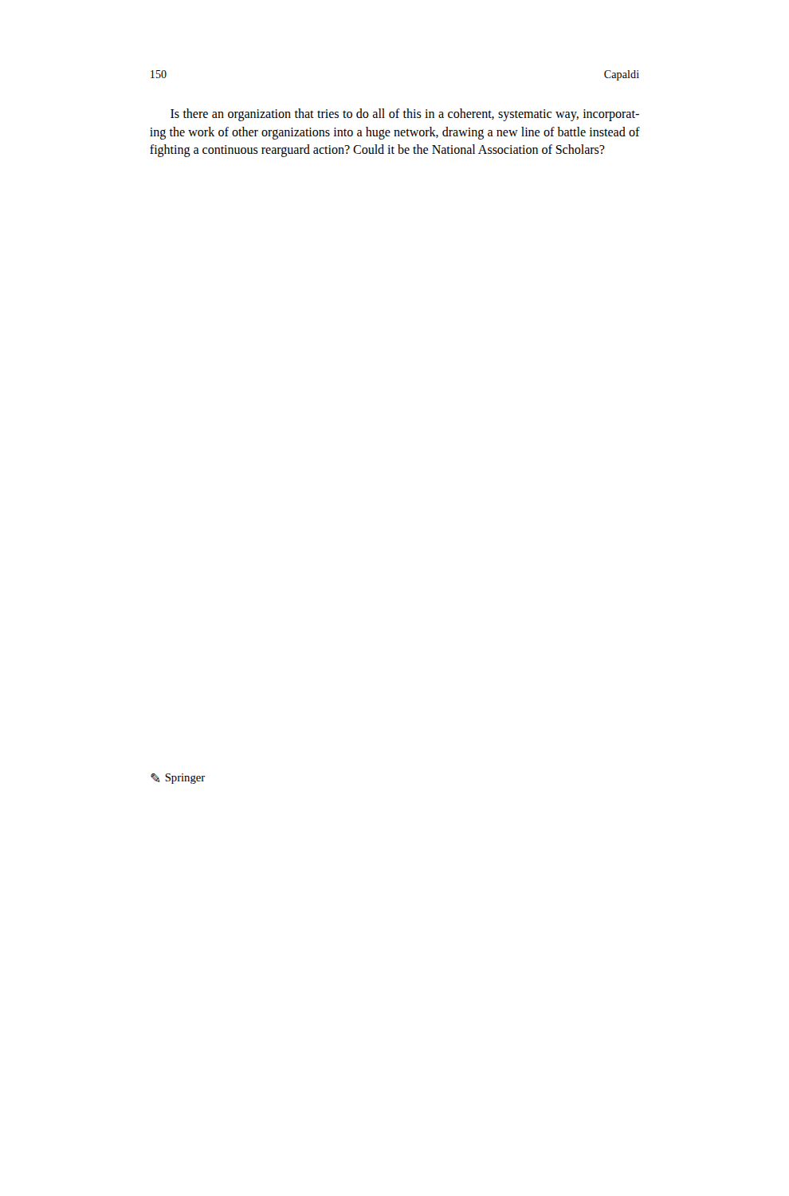150 Capaldi
Is there an organization that tries to do all of this in a coherent, systematic way, incorporating the work of other organizations into a huge network, drawing a new line of battle instead of fighting a continuous rearguard action? Could it be the National Association of Scholars?
✎ Springer